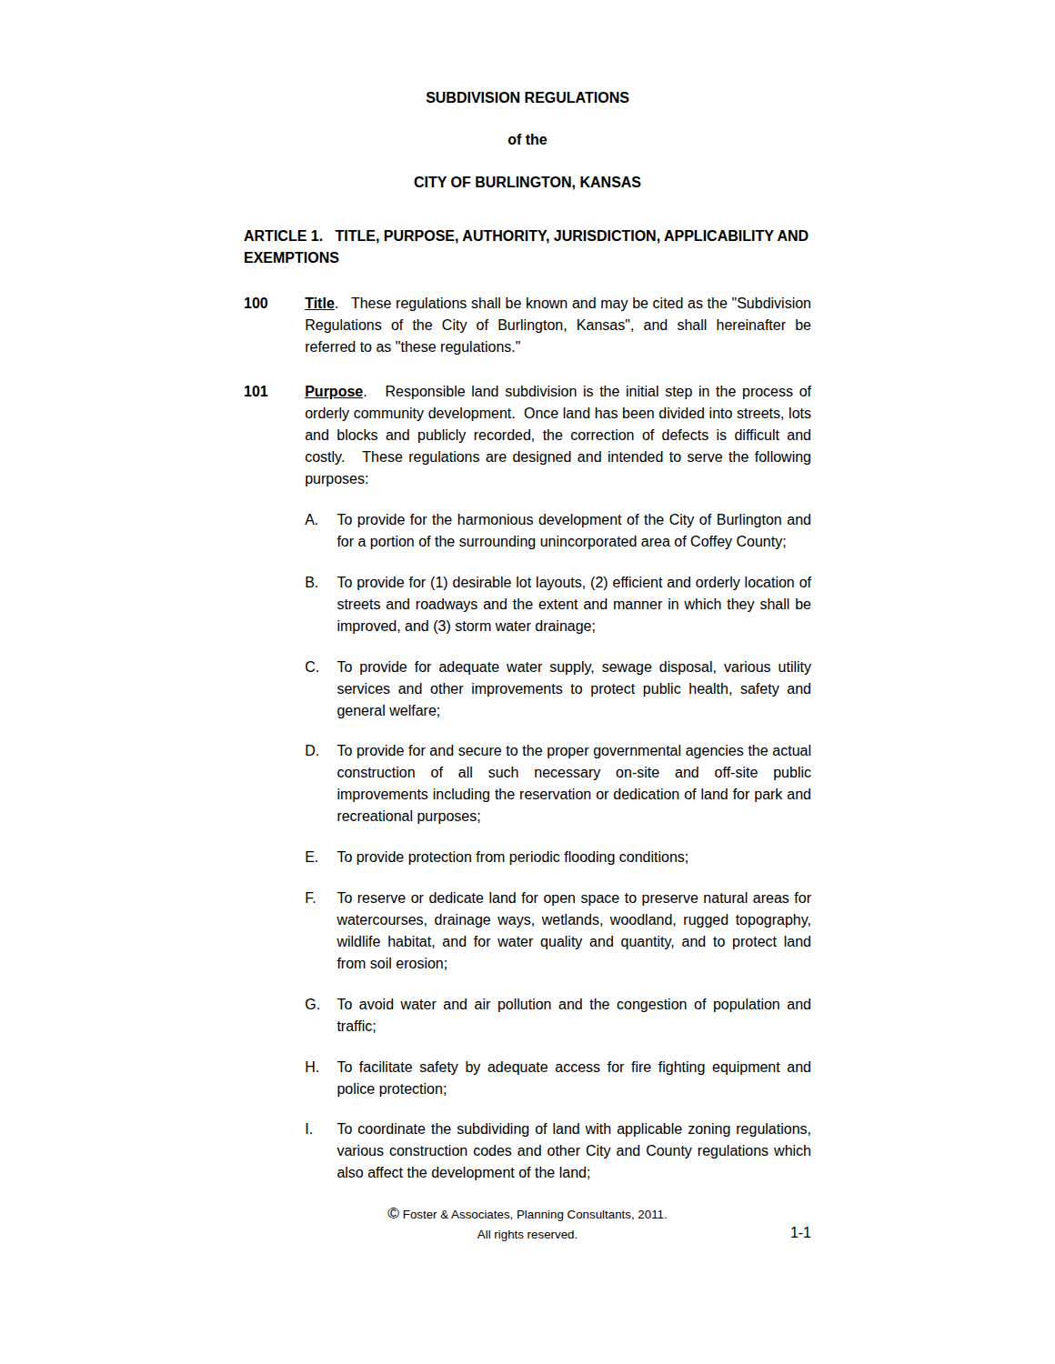SUBDIVISION REGULATIONS
of the
CITY OF BURLINGTON, KANSAS
ARTICLE 1. TITLE, PURPOSE, AUTHORITY, JURISDICTION, APPLICABILITY AND EXEMPTIONS
100
Title. These regulations shall be known and may be cited as the "Subdivision Regulations of the City of Burlington, Kansas", and shall hereinafter be referred to as "these regulations."
101
Purpose. Responsible land subdivision is the initial step in the process of orderly community development. Once land has been divided into streets, lots and blocks and publicly recorded, the correction of defects is difficult and costly. These regulations are designed and intended to serve the following purposes:
A. To provide for the harmonious development of the City of Burlington and for a portion of the surrounding unincorporated area of Coffey County;
B. To provide for (1) desirable lot layouts, (2) efficient and orderly location of streets and roadways and the extent and manner in which they shall be improved, and (3) storm water drainage;
C. To provide for adequate water supply, sewage disposal, various utility services and other improvements to protect public health, safety and general welfare;
D. To provide for and secure to the proper governmental agencies the actual construction of all such necessary on-site and off-site public improvements including the reservation or dedication of land for park and recreational purposes;
E. To provide protection from periodic flooding conditions;
F. To reserve or dedicate land for open space to preserve natural areas for watercourses, drainage ways, wetlands, woodland, rugged topography, wildlife habitat, and for water quality and quantity, and to protect land from soil erosion;
G. To avoid water and air pollution and the congestion of population and traffic;
H. To facilitate safety by adequate access for fire fighting equipment and police protection;
I. To coordinate the subdividing of land with applicable zoning regulations, various construction codes and other City and County regulations which also affect the development of the land;
© Foster & Associates, Planning Consultants, 2011.
All rights reserved.
1-1